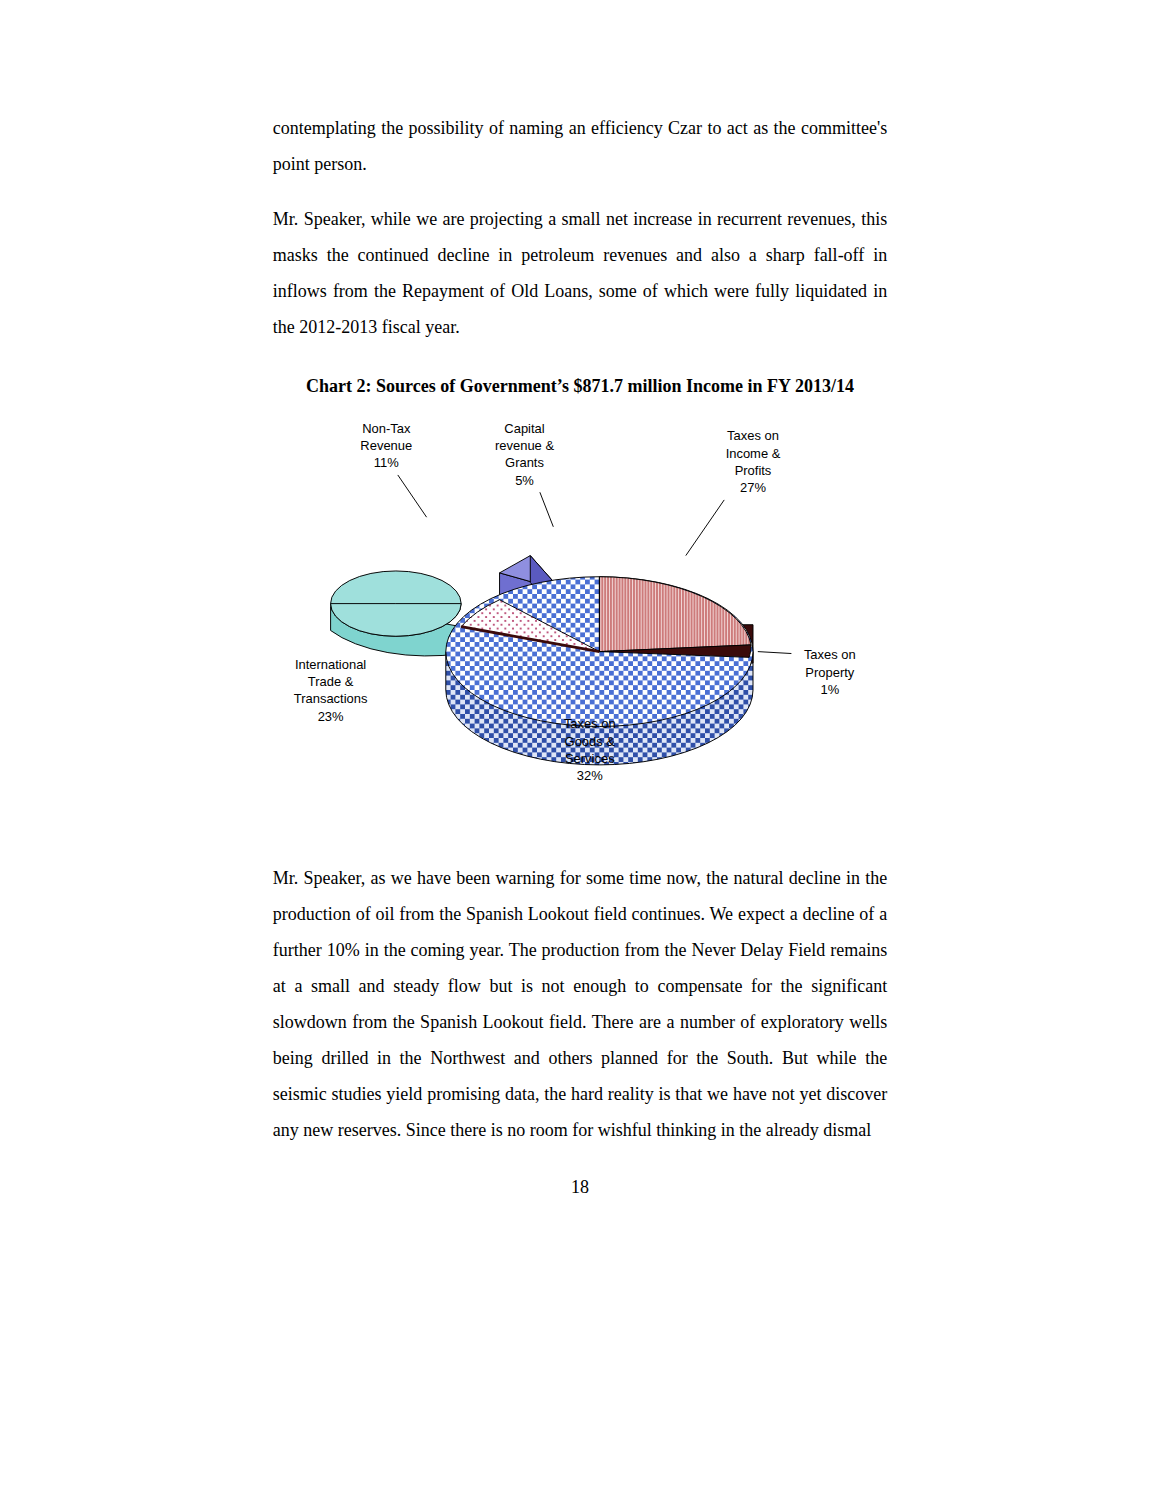contemplating the possibility of naming an efficiency Czar to act as the committee's point person.
Mr. Speaker, while we are projecting a small net increase in recurrent revenues, this masks the continued decline in petroleum revenues and also a sharp fall-off in inflows from the Repayment of Old Loans, some of which were fully liquidated in the 2012-2013 fiscal year.
Chart 2: Sources of Government’s $871.7 million Income in FY 2013/14
Non-Tax Revenue 11% Capital revenue & Grants 5% Taxes on Income & Profits 27% Taxes on Property 1% International Trade & Transactions 23% Taxes on Goods & Services 32%
Mr. Speaker, as we have been warning for some time now, the natural decline in the production of oil from the Spanish Lookout field continues. We expect a decline of a further 10% in the coming year. The production from the Never Delay Field remains at a small and steady flow but is not enough to compensate for the significant slowdown from the Spanish Lookout field. There are a number of exploratory wells being drilled in the Northwest and others planned for the South. But while the seismic studies yield promising data, the hard reality is that we have not yet discover any new reserves. Since there is no room for wishful thinking in the already dismal
18